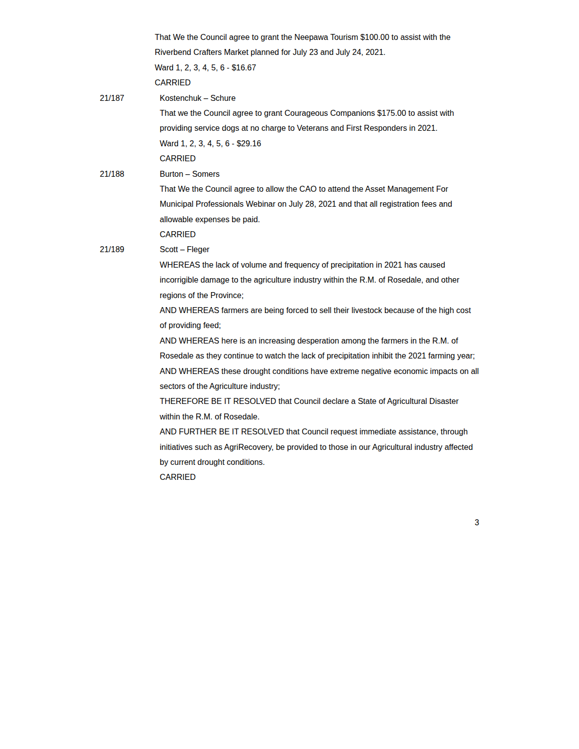That We the Council agree to grant the Neepawa Tourism $100.00 to assist with the Riverbend Crafters Market planned for July 23 and July 24, 2021.
Ward 1, 2, 3, 4, 5, 6 - $16.67
CARRIED
21/187
Kostenchuk – Schure
That we the Council agree to grant Courageous Companions $175.00 to assist with providing service dogs at no charge to Veterans and First Responders in 2021.
Ward 1, 2, 3, 4, 5, 6 - $29.16
CARRIED
21/188
Burton – Somers
That We the Council agree to allow the CAO to attend the Asset Management For Municipal Professionals Webinar on July 28, 2021 and that all registration fees and allowable expenses be paid.
CARRIED
21/189
Scott – Fleger
WHEREAS the lack of volume and frequency of precipitation in 2021 has caused incorrigible damage to the agriculture industry within the R.M. of Rosedale, and other regions of the Province;
AND WHEREAS farmers are being forced to sell their livestock because of the high cost of providing feed;
AND WHEREAS here is an increasing desperation among the farmers in the R.M. of Rosedale as they continue to watch the lack of precipitation inhibit the 2021 farming year;
AND WHEREAS these drought conditions have extreme negative economic impacts on all sectors of the Agriculture industry;
THEREFORE BE IT RESOLVED that Council declare a State of Agricultural Disaster within the R.M. of Rosedale.
AND FURTHER BE IT RESOLVED that Council request immediate assistance, through initiatives such as AgriRecovery, be provided to those in our Agricultural industry affected by current drought conditions.
CARRIED
3